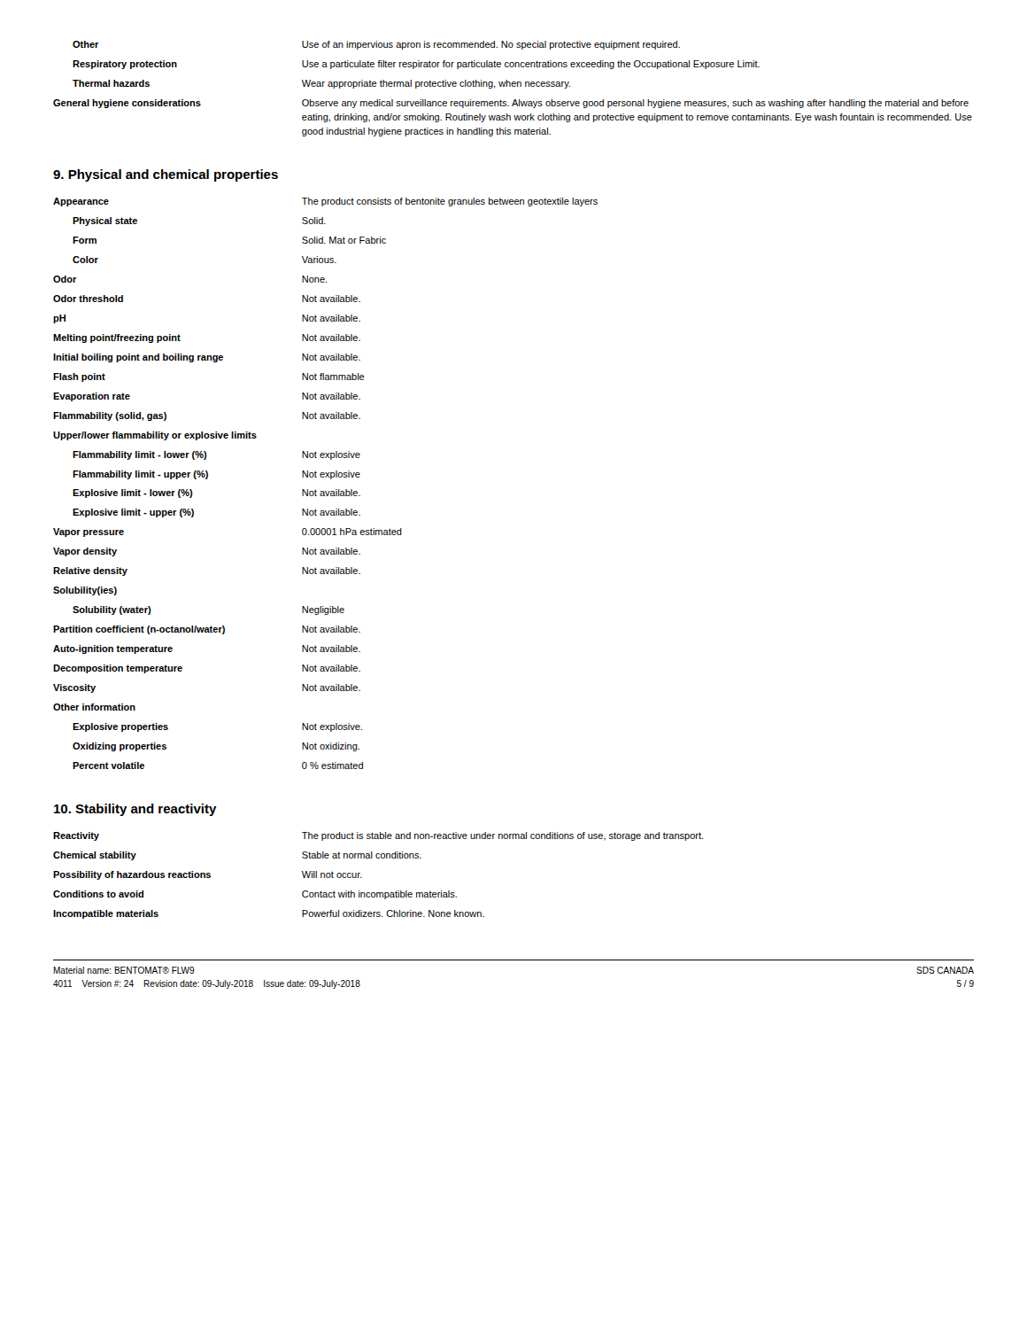| Other | Use of an impervious apron is recommended. No special protective equipment required. |
| Respiratory protection | Use a particulate filter respirator for particulate concentrations exceeding the Occupational Exposure Limit. |
| Thermal hazards | Wear appropriate thermal protective clothing, when necessary. |
| General hygiene considerations | Observe any medical surveillance requirements. Always observe good personal hygiene measures, such as washing after handling the material and before eating, drinking, and/or smoking. Routinely wash work clothing and protective equipment to remove contaminants. Eye wash fountain is recommended. Use good industrial hygiene practices in handling this material. |
9. Physical and chemical properties
| Appearance | The product consists of bentonite granules between geotextile layers |
| Physical state | Solid. |
| Form | Solid. Mat or Fabric |
| Color | Various. |
| Odor | None. |
| Odor threshold | Not available. |
| pH | Not available. |
| Melting point/freezing point | Not available. |
| Initial boiling point and boiling range | Not available. |
| Flash point | Not flammable |
| Evaporation rate | Not available. |
| Flammability (solid, gas) | Not available. |
| Upper/lower flammability or explosive limits | |
| Flammability limit - lower (%) | Not explosive |
| Flammability limit - upper (%) | Not explosive |
| Explosive limit - lower (%) | Not available. |
| Explosive limit - upper (%) | Not available. |
| Vapor pressure | 0.00001 hPa estimated |
| Vapor density | Not available. |
| Relative density | Not available. |
| Solubility(ies) | |
| Solubility (water) | Negligible |
| Partition coefficient (n-octanol/water) | Not available. |
| Auto-ignition temperature | Not available. |
| Decomposition temperature | Not available. |
| Viscosity | Not available. |
| Other information | |
| Explosive properties | Not explosive. |
| Oxidizing properties | Not oxidizing. |
| Percent volatile | 0 % estimated |
10. Stability and reactivity
| Reactivity | The product is stable and non-reactive under normal conditions of use, storage and transport. |
| Chemical stability | Stable at normal conditions. |
| Possibility of hazardous reactions | Will not occur. |
| Conditions to avoid | Contact with incompatible materials. |
| Incompatible materials | Powerful oxidizers. Chlorine. None known. |
Material name: BENTOMAT® FLW9
4011 Version #: 24 Revision date: 09-July-2018 Issue date: 09-July-2018
SDS CANADA
5 / 9